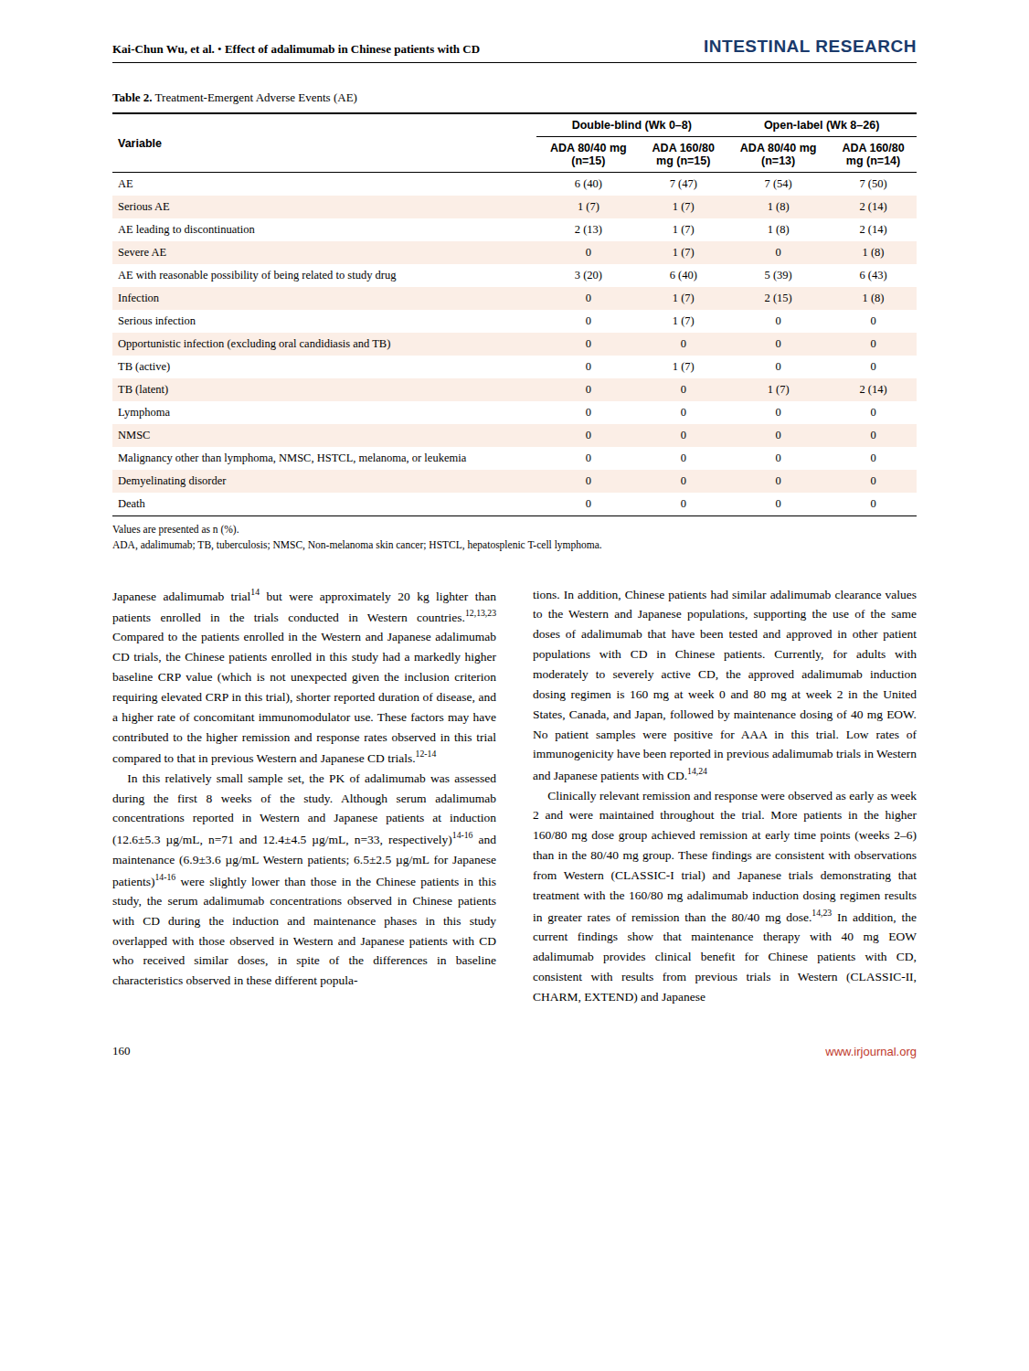Kai-Chun Wu, et al. • Effect of adalimumab in Chinese patients with CD
INTESTINAL RESEARCH
Table 2. Treatment-Emergent Adverse Events (AE)
| Variable | Double-blind (Wk 0–8) | Open-label (Wk 8–26) |
| --- | --- | --- |
| ADA 80/40 mg (n=15) | ADA 160/80 mg (n=15) | ADA 80/40 mg (n=13) | ADA 160/80 mg (n=14) |
| AE | 6 (40) | 7 (47) | 7 (54) | 7 (50) |
| Serious AE | 1 (7) | 1 (7) | 1 (8) | 2 (14) |
| AE leading to discontinuation | 2 (13) | 1 (7) | 1 (8) | 2 (14) |
| Severe AE | 0 | 1 (7) | 0 | 1 (8) |
| AE with reasonable possibility of being related to study drug | 3 (20) | 6 (40) | 5 (39) | 6 (43) |
| Infection | 0 | 1 (7) | 2 (15) | 1 (8) |
| Serious infection | 0 | 1 (7) | 0 | 0 |
| Opportunistic infection (excluding oral candidiasis and TB) | 0 | 0 | 0 | 0 |
| TB (active) | 0 | 1 (7) | 0 | 0 |
| TB (latent) | 0 | 0 | 1 (7) | 2 (14) |
| Lymphoma | 0 | 0 | 0 | 0 |
| NMSC | 0 | 0 | 0 | 0 |
| Malignancy other than lymphoma, NMSC, HSTCL, melanoma, or leukemia | 0 | 0 | 0 | 0 |
| Demyelinating disorder | 0 | 0 | 0 | 0 |
| Death | 0 | 0 | 0 | 0 |
Values are presented as n (%).
ADA, adalimumab; TB, tuberculosis; NMSC, Non-melanoma skin cancer; HSTCL, hepatosplenic T-cell lymphoma.
Japanese adalimumab trial14 but were approximately 20 kg lighter than patients enrolled in the trials conducted in Western countries.12,13,23 Compared to the patients enrolled in the Western and Japanese adalimumab CD trials, the Chinese patients enrolled in this study had a markedly higher baseline CRP value (which is not unexpected given the inclusion criterion requiring elevated CRP in this trial), shorter reported duration of disease, and a higher rate of concomitant immunomodulator use. These factors may have contributed to the higher remission and response rates observed in this trial compared to that in previous Western and Japanese CD trials.12-14
In this relatively small sample set, the PK of adalimumab was assessed during the first 8 weeks of the study. Although serum adalimumab concentrations reported in Western and Japanese patients at induction (12.6±5.3 µg/mL, n=71 and 12.4±4.5 µg/mL, n=33, respectively)14-16 and maintenance (6.9±3.6 µg/mL Western patients; 6.5±2.5 µg/mL for Japanese patients)14-16 were slightly lower than those in the Chinese patients in this study, the serum adalimumab concentrations observed in Chinese patients with CD during the induction and maintenance phases in this study overlapped with those observed in Western and Japanese patients with CD who received similar doses, in spite of the differences in baseline characteristics observed in these different popula-
tions. In addition, Chinese patients had similar adalimumab clearance values to the Western and Japanese populations, supporting the use of the same doses of adalimumab that have been tested and approved in other patient populations with CD in Chinese patients. Currently, for adults with moderately to severely active CD, the approved adalimumab induction dosing regimen is 160 mg at week 0 and 80 mg at week 2 in the United States, Canada, and Japan, followed by maintenance dosing of 40 mg EOW. No patient samples were positive for AAA in this trial. Low rates of immunogenicity have been reported in previous adalimumab trials in Western and Japanese patients with CD.14,24
Clinically relevant remission and response were observed as early as week 2 and were maintained throughout the trial. More patients in the higher 160/80 mg dose group achieved remission at early time points (weeks 2–6) than in the 80/40 mg group. These findings are consistent with observations from Western (CLASSIC-I trial) and Japanese trials demonstrating that treatment with the 160/80 mg adalimumab induction dosing regimen results in greater rates of remission than the 80/40 mg dose.14,23 In addition, the current findings show that maintenance therapy with 40 mg EOW adalimumab provides clinical benefit for Chinese patients with CD, consistent with results from previous trials in Western (CLASSIC-II, CHARM, EXTEND) and Japanese
160
www.irjournal.org